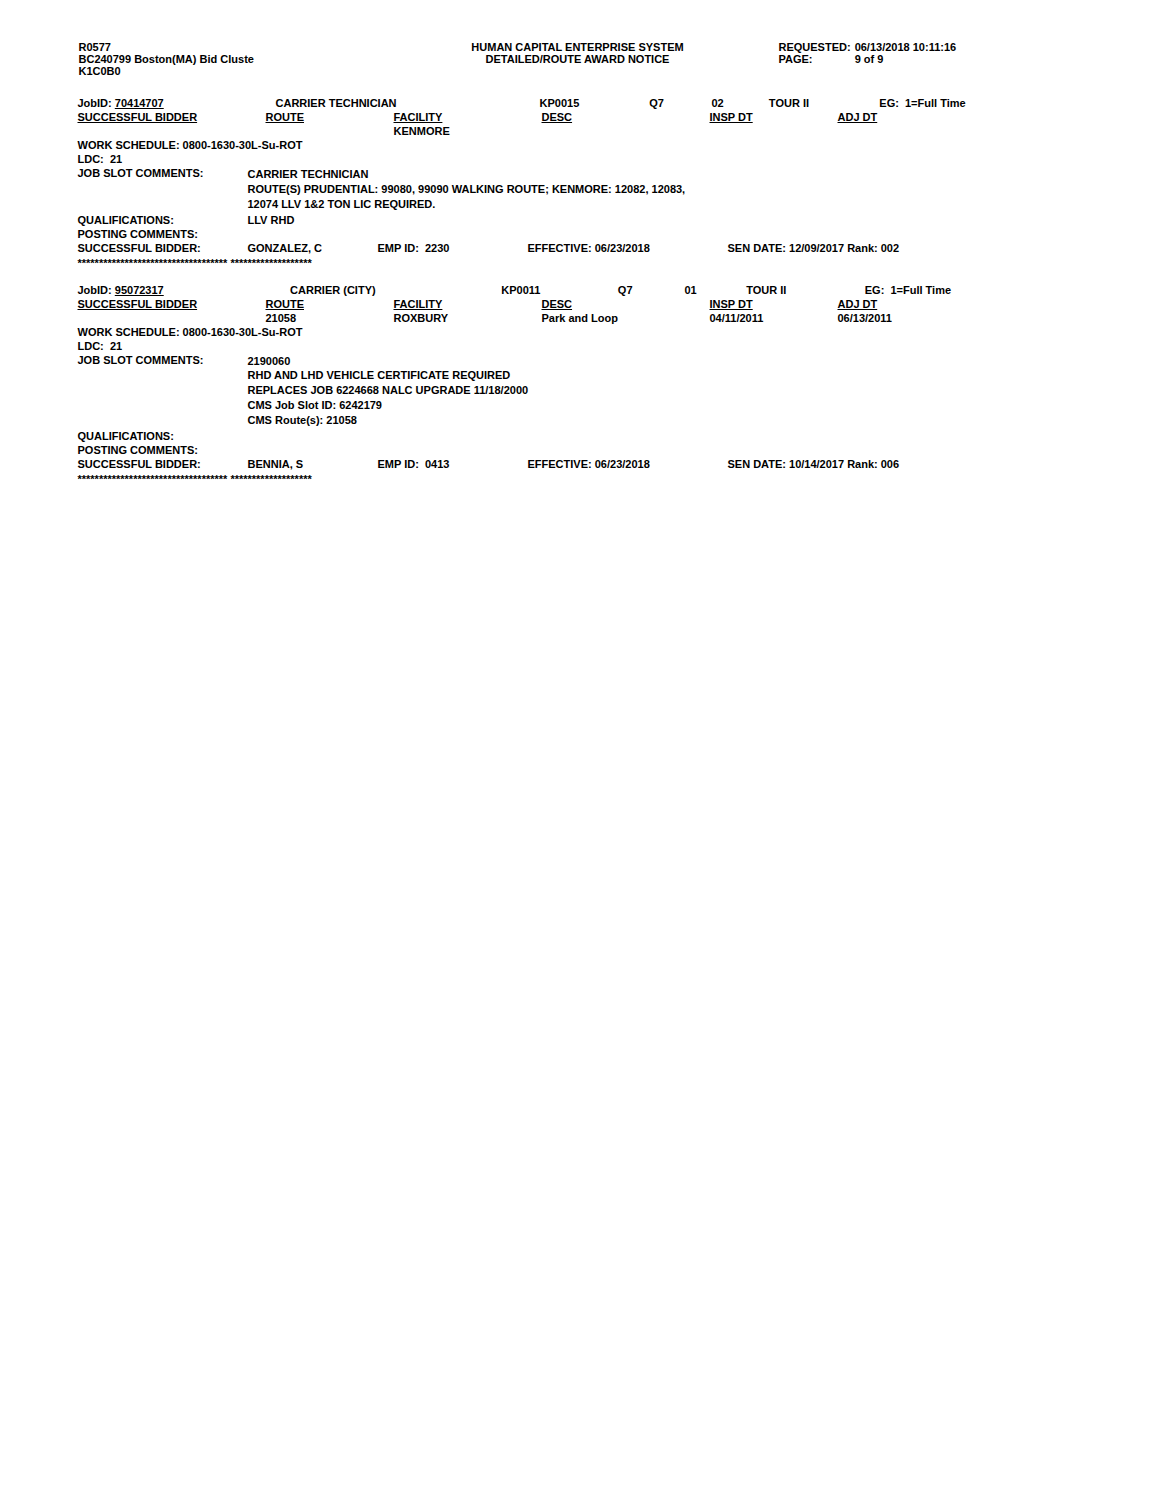| R0577 BC240799 Boston(MA) Bid Cluste K1C0B0 | HUMAN CAPITAL ENTERPRISE SYSTEM DETAILED/ROUTE AWARD NOTICE | / REQUESTED: / 06/13/2018 10:11:16 / / PAGE: / 9 of 9 / |
| JobID: 70414707 | CARRIER TECHNICIAN | KP0015 | Q7 | 02 | TOUR II | EG: 1=Full Time |
| SUCCESSFUL BIDDER | ROUTE | FACILITY | DESC | INSP DT | ADJ DT |
| | | KENMORE | | | |
| WORK SCHEDULE: 0800-1630-30L-Su-ROT |
| LDC: 21 |
| JOB SLOT COMMENTS: | CARRIER TECHNICIAN ROUTE(S) PRUDENTIAL: 99080, 99090 WALKING ROUTE; KENMORE: 12082, 12083, 12074 LLV 1&2 TON LIC REQUIRED. |
| QUALIFICATIONS: | LLV RHD |
| POSTING COMMENTS: | |
| SUCCESSFUL BIDDER: | GONZALEZ, C | EMP ID: 2230 | EFFECTIVE: 06/23/2018 | SEN DATE: 12/09/2017 Rank: 002 |
*********************************** *******************
| JobID: 95072317 | CARRIER (CITY) | KP0011 | Q7 | 01 | TOUR II | EG: 1=Full Time |
| SUCCESSFUL BIDDER | ROUTE | FACILITY | DESC | INSP DT | ADJ DT |
| | 21058 | ROXBURY | Park and Loop | 04/11/2011 | 06/13/2011 |
| WORK SCHEDULE: 0800-1630-30L-Su-ROT |
| LDC: 21 |
| JOB SLOT COMMENTS: | 2190060 RHD AND LHD VEHICLE CERTIFICATE REQUIRED REPLACES JOB 6224668 NALC UPGRADE 11/18/2000 CMS Job Slot ID: 6242179 CMS Route(s): 21058 |
| QUALIFICATIONS: | |
| POSTING COMMENTS: | |
| SUCCESSFUL BIDDER: | BENNIA, S | EMP ID: 0413 | EFFECTIVE: 06/23/2018 | SEN DATE: 10/14/2017 Rank: 006 |
*********************************** *******************